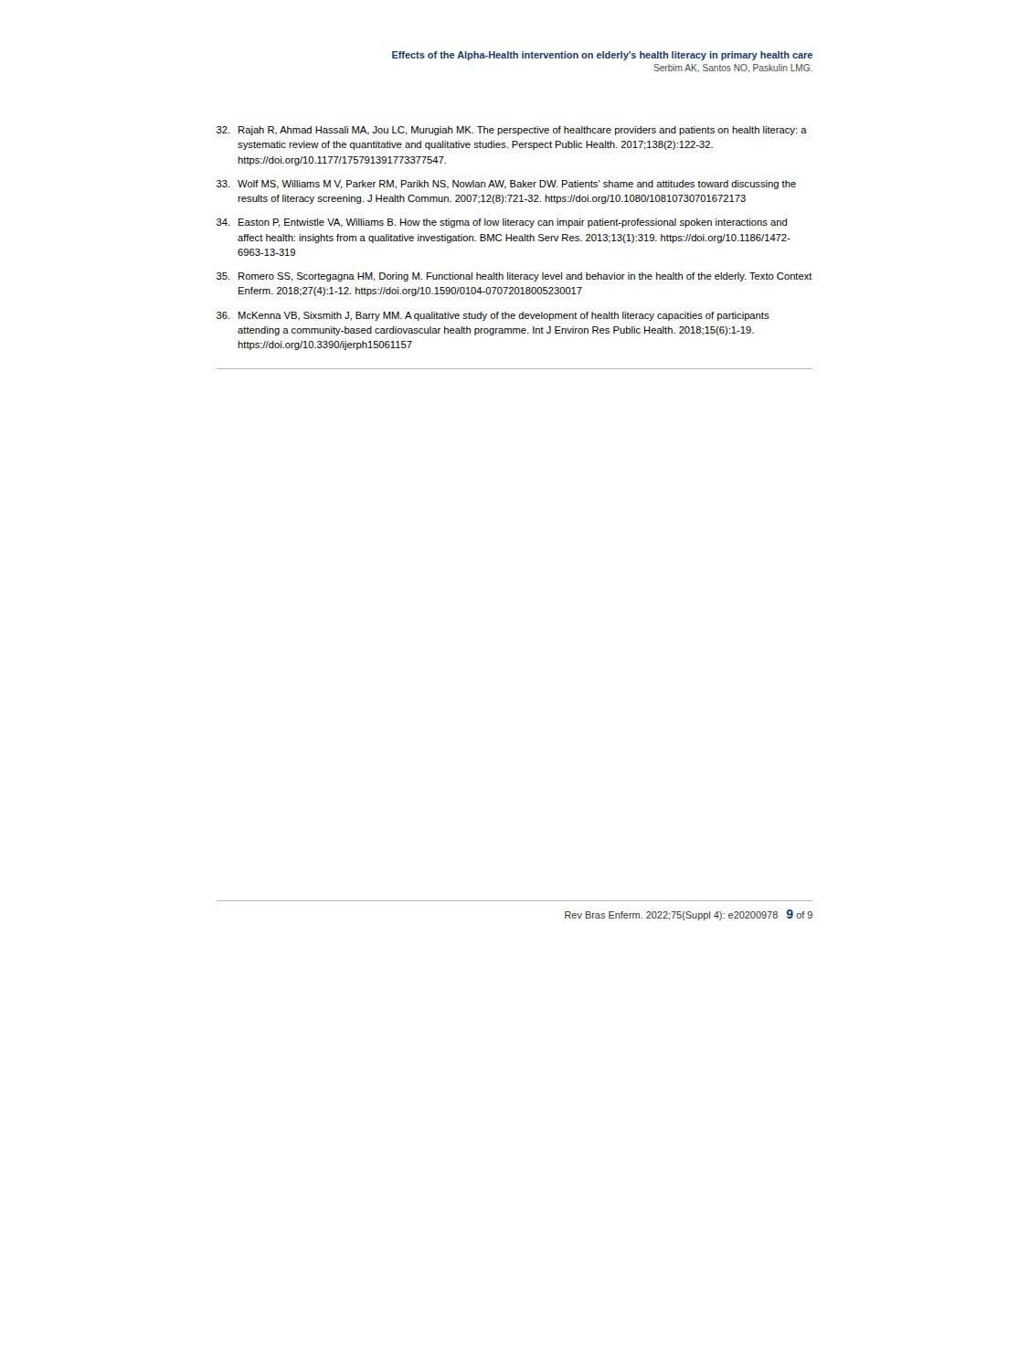Effects of the Alpha-Health intervention on elderly's health literacy in primary health care
Serbim AK, Santos NO, Paskulin LMG.
32. Rajah R, Ahmad Hassali MA, Jou LC, Murugiah MK. The perspective of healthcare providers and patients on health literacy: a systematic review of the quantitative and qualitative studies. Perspect Public Health. 2017;138(2):122-32. https://doi.org/10.1177/175791391773377547.
33. Wolf MS, Williams M V, Parker RM, Parikh NS, Nowlan AW, Baker DW. Patients' shame and attitudes toward discussing the results of literacy screening. J Health Commun. 2007;12(8):721-32. https://doi.org/10.1080/10810730701672173
34. Easton P, Entwistle VA, Williams B. How the stigma of low literacy can impair patient-professional spoken interactions and affect health: insights from a qualitative investigation. BMC Health Serv Res. 2013;13(1):319. https://doi.org/10.1186/1472-6963-13-319
35. Romero SS, Scortegagna HM, Doring M. Functional health literacy level and behavior in the health of the elderly. Texto Context Enferm. 2018;27(4):1-12. https://doi.org/10.1590/0104-07072018005230017
36. McKenna VB, Sixsmith J, Barry MM. A qualitative study of the development of health literacy capacities of participants attending a community-based cardiovascular health programme. Int J Environ Res Public Health. 2018;15(6):1-19. https://doi.org/10.3390/ijerph15061157
Rev Bras Enferm. 2022;75(Suppl 4): e20200978 9 of 9